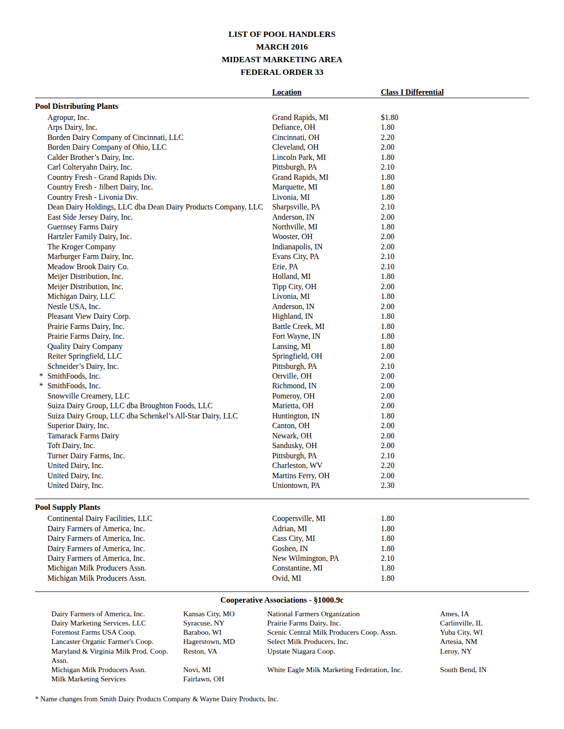LIST OF POOL HANDLERS
MARCH 2016
MIDEAST MARKETING AREA
FEDERAL ORDER 33
Location
Class I Differential
Pool Distributing Plants
| | Agropur, Inc. | Grand Rapids, MI | $1.80 |
| | Arps Dairy, Inc. | Defiance, OH | 1.80 |
| | Borden Dairy Company of Cincinnati, LLC | Cincinnati, OH | 2.20 |
| | Borden Dairy Company of Ohio, LLC | Cleveland, OH | 2.00 |
| | Calder Brother’s Dairy, Inc. | Lincoln Park, MI | 1.80 |
| | Carl Colteryahn Dairy, Inc. | Pittsburgh, PA | 2.10 |
| | Country Fresh - Grand Rapids Div. | Grand Rapids, MI | 1.80 |
| | Country Fresh - Jilbert Dairy, Inc. | Marquette, MI | 1.80 |
| | Country Fresh - Livonia Div. | Livonia, MI | 1.80 |
| | Dean Dairy Holdings, LLC dba Dean Dairy Products Company, LLC | Sharpsville, PA | 2.10 |
| | East Side Jersey Dairy, Inc. | Anderson, IN | 2.00 |
| | Guernsey Farms Dairy | Northville, MI | 1.80 |
| | Hartzler Family Dairy, Inc. | Wooster, OH | 2.00 |
| | The Kroger Company | Indianapolis, IN | 2.00 |
| | Marburger Farm Dairy, Inc. | Evans City, PA | 2.10 |
| | Meadow Brook Dairy Co. | Erie, PA | 2.10 |
| | Meijer Distribution, Inc. | Holland, MI | 1.80 |
| | Meijer Distribution, Inc. | Tipp City, OH | 2.00 |
| | Michigan Dairy, LLC | Livonia, MI | 1.80 |
| | Nestle USA, Inc. | Anderson, IN | 2.00 |
| | Pleasant View Dairy Corp. | Highland, IN | 1.80 |
| | Prairie Farms Dairy, Inc. | Battle Creek, MI | 1.80 |
| | Prairie Farms Dairy, Inc. | Fort Wayne, IN | 1.80 |
| | Quality Dairy Company | Lansing, MI | 1.80 |
| | Reiter Springfield, LLC | Springfield, OH | 2.00 |
| | Schneider’s Dairy, Inc. | Pittsburgh, PA | 2.10 |
| * | SmithFoods, Inc. | Orrville, OH | 2.00 |
| * | SmithFoods, Inc. | Richmond, IN | 2.00 |
| | Snowville Creamery, LLC | Pomeroy, OH | 2.00 |
| | Suiza Dairy Group, LLC dba Broughton Foods, LLC | Marietta, OH | 2.00 |
| | Suiza Dairy Group, LLC dba Schenkel’s All-Star Dairy, LLC | Huntington, IN | 1.80 |
| | Superior Dairy, Inc. | Canton, OH | 2.00 |
| | Tamarack Farms Dairy | Newark, OH | 2.00 |
| | Toft Dairy, Inc. | Sandusky, OH | 2.00 |
| | Turner Dairy Farms, Inc. | Pittsburgh, PA | 2.10 |
| | United Dairy, Inc. | Charleston, WV | 2.20 |
| | United Dairy, Inc. | Martins Ferry, OH | 2.00 |
| | United Dairy, Inc. | Uniontown, PA | 2.30 |
Pool Supply Plants
| | Continental Dairy Facilities, LLC | Coopersville, MI | 1.80 |
| | Dairy Farmers of America, Inc. | Adrian, MI | 1.80 |
| | Dairy Farmers of America, Inc. | Cass City, MI | 1.80 |
| | Dairy Farmers of America, Inc. | Goshen, IN | 1.80 |
| | Dairy Farmers of America, Inc. | New Wilmington, PA | 2.10 |
| | Michigan Milk Producers Assn. | Constantine, MI | 1.80 |
| | Michigan Milk Producers Assn. | Ovid, MI | 1.80 |
Cooperative Associations - §1000.9c
| Dairy Farmers of America, Inc. | Kansas City, MO | National Farmers Organization | Ames, IA |
| Dairy Marketing Services, LLC | Syracuse, NY | Prairie Farms Dairy, Inc. | Carlinville, IL |
| Foremost Farms USA Coop. | Baraboo, WI | Scenic Central Milk Producers Coop. Assn. | Yuba City, WI |
| Lancaster Organic Farmer's Coop. | Hagerstown, MD | Select Milk Producers, Inc. | Artesia, NM |
| Maryland & Virginia Milk Prod. Coop. Assn. | Reston, VA | Upstate Niagara Coop. | Leroy, NY |
| Michigan Milk Producers Assn. | Novi, MI | White Eagle Milk Marketing Federation, Inc. | South Bend, IN |
| Milk Marketing Services | Fairlawn, OH | | |
* Name changes from Smith Dairy Products Company & Wayne Dairy Products, Inc.